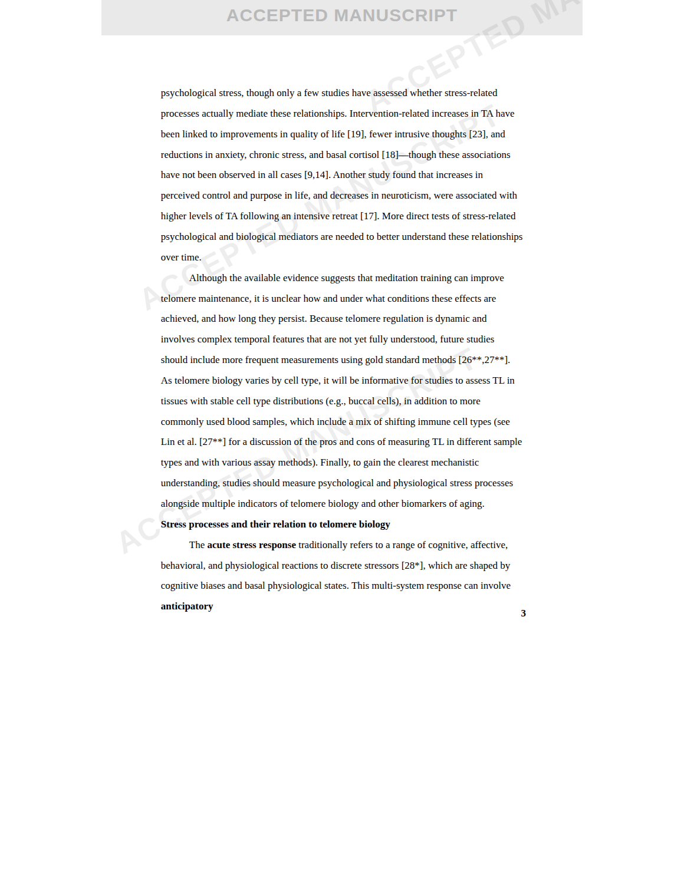ACCEPTED MANUSCRIPT
ACCEPTED MANUSCRIPT
ACCEPTED MANUSCRIPT
ACCEPTED MANUSCRIPT
psychological stress, though only a few studies have assessed whether stress-related processes actually mediate these relationships. Intervention-related increases in TA have been linked to improvements in quality of life [19], fewer intrusive thoughts [23], and reductions in anxiety, chronic stress, and basal cortisol [18]—though these associations have not been observed in all cases [9,14]. Another study found that increases in perceived control and purpose in life, and decreases in neuroticism, were associated with higher levels of TA following an intensive retreat [17]. More direct tests of stress-related psychological and biological mediators are needed to better understand these relationships over time.
Although the available evidence suggests that meditation training can improve telomere maintenance, it is unclear how and under what conditions these effects are achieved, and how long they persist. Because telomere regulation is dynamic and involves complex temporal features that are not yet fully understood, future studies should include more frequent measurements using gold standard methods [26**,27**]. As telomere biology varies by cell type, it will be informative for studies to assess TL in tissues with stable cell type distributions (e.g., buccal cells), in addition to more commonly used blood samples, which include a mix of shifting immune cell types (see Lin et al. [27**] for a discussion of the pros and cons of measuring TL in different sample types and with various assay methods). Finally, to gain the clearest mechanistic understanding, studies should measure psychological and physiological stress processes alongside multiple indicators of telomere biology and other biomarkers of aging.
Stress processes and their relation to telomere biology
The acute stress response traditionally refers to a range of cognitive, affective, behavioral, and physiological reactions to discrete stressors [28*], which are shaped by cognitive biases and basal physiological states. This multi-system response can involve anticipatory
3